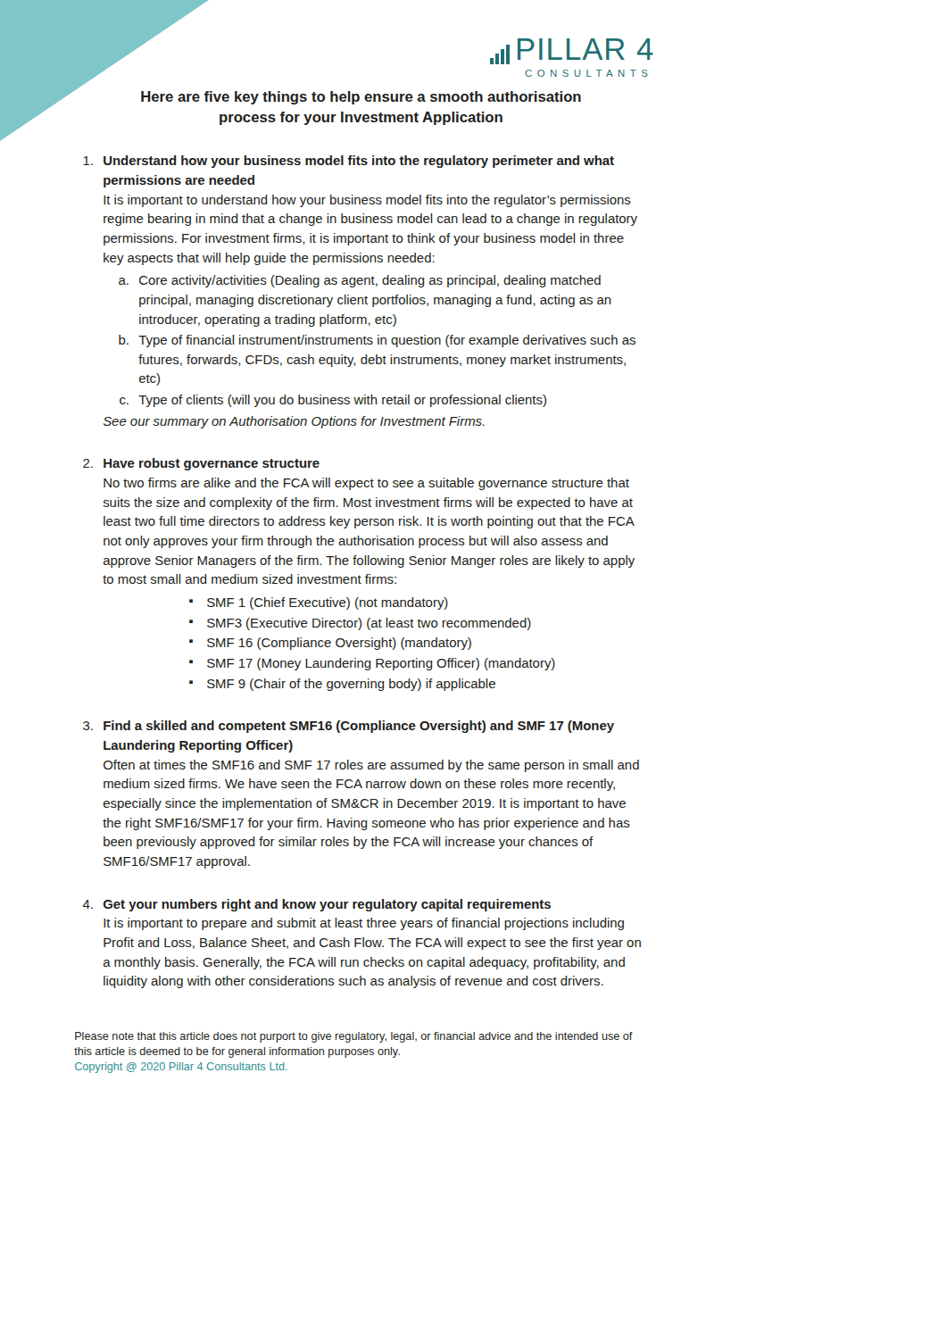PILLAR 4 CONSULTANTS
Here are five key things to help ensure a smooth authorisation process for your Investment Application
Understand how your business model fits into the regulatory perimeter and what permissions are needed
It is important to understand how your business model fits into the regulator’s permissions regime bearing in mind that a change in business model can lead to a change in regulatory permissions. For investment firms, it is important to think of your business model in three key aspects that will help guide the permissions needed:
Core activity/activities (Dealing as agent, dealing as principal, dealing matched principal, managing discretionary client portfolios, managing a fund, acting as an introducer, operating a trading platform, etc)
Type of financial instrument/instruments in question (for example derivatives such as futures, forwards, CFDs, cash equity, debt instruments, money market instruments, etc)
Type of clients (will you do business with retail or professional clients)
See our summary on Authorisation Options for Investment Firms.
Have robust governance structure
No two firms are alike and the FCA will expect to see a suitable governance structure that suits the size and complexity of the firm. Most investment firms will be expected to have at least two full time directors to address key person risk. It is worth pointing out that the FCA not only approves your firm through the authorisation process but will also assess and approve Senior Managers of the firm. The following Senior Manger roles are likely to apply to most small and medium sized investment firms:
SMF 1 (Chief Executive) (not mandatory)
SMF3 (Executive Director) (at least two recommended)
SMF 16 (Compliance Oversight) (mandatory)
SMF 17 (Money Laundering Reporting Officer) (mandatory)
SMF 9 (Chair of the governing body) if applicable
Find a skilled and competent SMF16 (Compliance Oversight) and SMF 17 (Money Laundering Reporting Officer)
Often at times the SMF16 and SMF 17 roles are assumed by the same person in small and medium sized firms. We have seen the FCA narrow down on these roles more recently, especially since the implementation of SM&CR in December 2019. It is important to have the right SMF16/SMF17 for your firm. Having someone who has prior experience and has been previously approved for similar roles by the FCA will increase your chances of SMF16/SMF17 approval.
Get your numbers right and know your regulatory capital requirements
It is important to prepare and submit at least three years of financial projections including Profit and Loss, Balance Sheet, and Cash Flow. The FCA will expect to see the first year on a monthly basis. Generally, the FCA will run checks on capital adequacy, profitability, and liquidity along with other considerations such as analysis of revenue and cost drivers.
Please note that this article does not purport to give regulatory, legal, or financial advice and the intended use of this article is deemed to be for general information purposes only.
Copyright @ 2020 Pillar 4 Consultants Ltd.